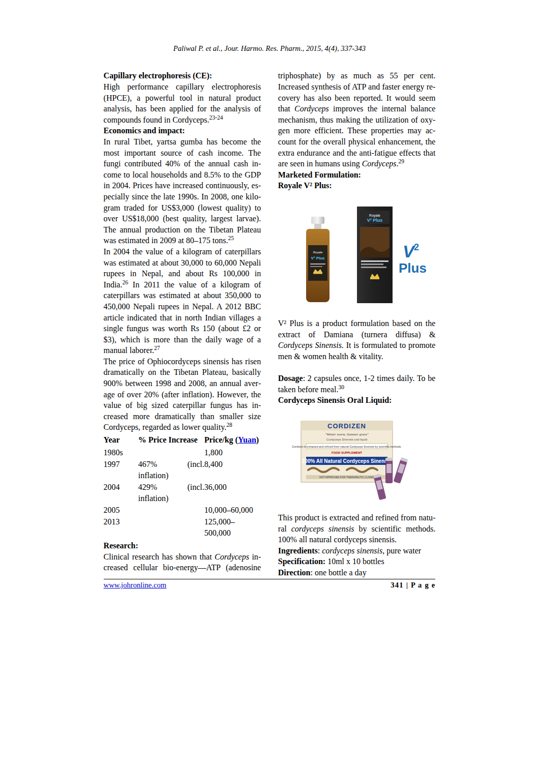Paliwal P. et al., Jour. Harmo. Res. Pharm., 2015, 4(4), 337-343
Capillary electrophoresis (CE):
High performance capillary electrophoresis (HPCE), a powerful tool in natural product analysis, has been applied for the analysis of compounds found in Cordyceps.23-24
Economics and impact:
In rural Tibet, yartsa gumba has become the most important source of cash income. The fungi contributed 40% of the annual cash income to local households and 8.5% to the GDP in 2004. Prices have increased continuously, especially since the late 1990s. In 2008, one kilogram traded for US$3,000 (lowest quality) to over US$18,000 (best quality, largest larvae). The annual production on the Tibetan Plateau was estimated in 2009 at 80–175 tons.25
In 2004 the value of a kilogram of caterpillars was estimated at about 30,000 to 60,000 Nepali rupees in Nepal, and about Rs 100,000 in India.26 In 2011 the value of a kilogram of caterpillars was estimated at about 350,000 to 450,000 Nepali rupees in Nepal. A 2012 BBC article indicated that in north Indian villages a single fungus was worth Rs 150 (about £2 or $3), which is more than the daily wage of a manual laborer.27
The price of Ophiocordyceps sinensis has risen dramatically on the Tibetan Plateau, basically 900% between 1998 and 2008, an annual average of over 20% (after inflation). However, the value of big sized caterpillar fungus has increased more dramatically than smaller size Cordyceps, regarded as lower quality.28
| Year | % Price Increase | Price/kg ( Yuan ) |
| --- | --- | --- |
| 1980s | | 1,800 |
| 1997 | 467% (incl. inflation) | 8,400 |
| 2004 | 429% (incl. inflation) | 36,000 |
| 2005 | | 10,000–60,000 |
| 2013 | | 125,000–500,000 |
Research:
Clinical research has shown that Cordyceps increased cellular bio-energy—ATP (adenosine triphosphate) by as much as 55 per cent. Increased synthesis of ATP and faster energy recovery has also been reported. It would seem that Cordyceps improves the internal balance mechanism, thus making the utilization of oxygen more efficient. These properties may account for the overall physical enhancement, the extra endurance and the anti-fatigue effects that are seen in humans using Cordyceps.29
Marketed Formulation:
Royale V² Plus:
Royale V² Plus Royale V² Plus V 2 Plus
V² Plus is a product formulation based on the extract of Damiana (turnera diffusa) & Cordyceps Sinensis. It is formulated to promote men & women health & vitality.
Dosage: 2 capsules once, 1-2 times daily. To be taken before meal.30
Cordyceps Sinensis Oral Liquid:
CORDIZEN "Winter worm, Summer grass" Cordyceps Sinensis oral liquid Cordizen is extracted and refined from natural Cordyceps Sinensis by scientific methods. FOOD SUPPLEMENT 100% All Natural Cordyceps Sinensis NOT APPROVED FOR THERAPEUTIC CLAIMS
This product is extracted and refined from natural cordyceps sinensis by scientific methods. 100% all natural cordyceps sinensis.
Ingredients: cordyceps sinensis, pure water
Specification: 10ml x 10 bottles
Direction: one bottle a day
www.johronline.com 341 | P a g e